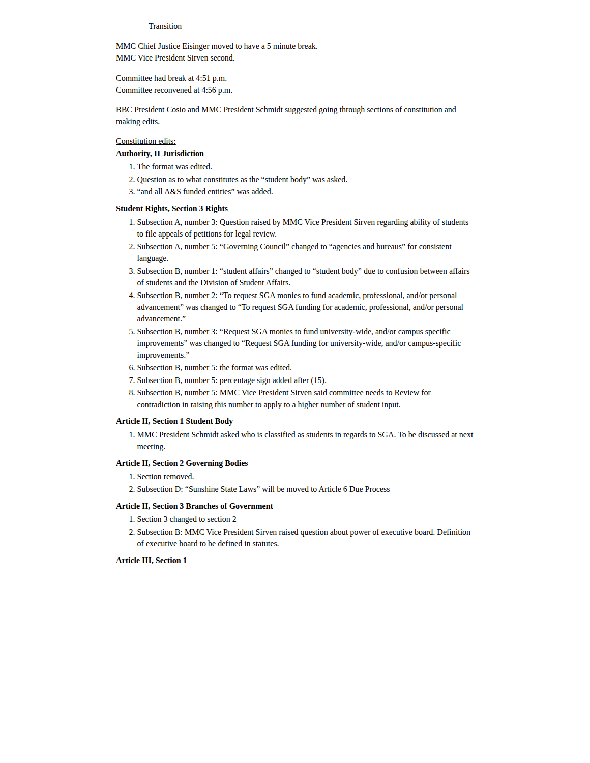Transition
MMC Chief Justice Eisinger moved to have a 5 minute break.
MMC Vice President Sirven second.
Committee had break at 4:51 p.m.
Committee reconvened at 4:56 p.m.
BBC President Cosio and MMC President Schmidt suggested going through sections of constitution and making edits.
Constitution edits:
Authority, II Jurisdiction
The format was edited.
Question as to what constitutes as the “student body” was asked.
“and all A&S funded entities” was added.
Student Rights, Section 3 Rights
Subsection A, number 3: Question raised by MMC Vice President Sirven regarding ability of students to file appeals of petitions for legal review.
Subsection A, number 5: “Governing Council” changed to “agencies and bureaus” for consistent language.
Subsection B, number 1: “student affairs” changed to “student body” due to confusion between affairs of students and the Division of Student Affairs.
Subsection B, number 2: “To request SGA monies to fund academic, professional, and/or personal advancement” was changed to “To request SGA funding for academic, professional, and/or personal advancement.”
Subsection B, number 3: “Request SGA monies to fund university-wide, and/or campus specific improvements” was changed to “Request SGA funding for university-wide, and/or campus-specific improvements.”
Subsection B, number 5: the format was edited.
Subsection B, number 5: percentage sign added after (15).
Subsection B, number 5: MMC Vice President Sirven said committee needs to Review for contradiction in raising this number to apply to a higher number of student input.
Article II, Section 1 Student Body
MMC President Schmidt asked who is classified as students in regards to SGA. To be discussed at next meeting.
Article II, Section 2 Governing Bodies
Section removed.
Subsection D: “Sunshine State Laws” will be moved to Article 6 Due Process
Article II, Section 3 Branches of Government
Section 3 changed to section 2
Subsection B: MMC Vice President Sirven raised question about power of executive board. Definition of executive board to be defined in statutes.
Article III, Section 1